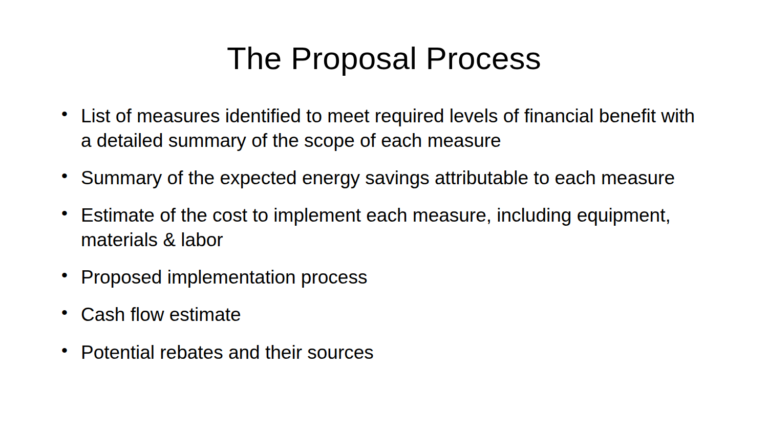The Proposal Process
List of measures identified to meet required levels of financial benefit with a detailed summary of the scope of each measure
Summary of the expected energy savings attributable to each measure
Estimate of the cost to implement each measure, including equipment, materials & labor
Proposed implementation process
Cash flow estimate
Potential rebates and their sources